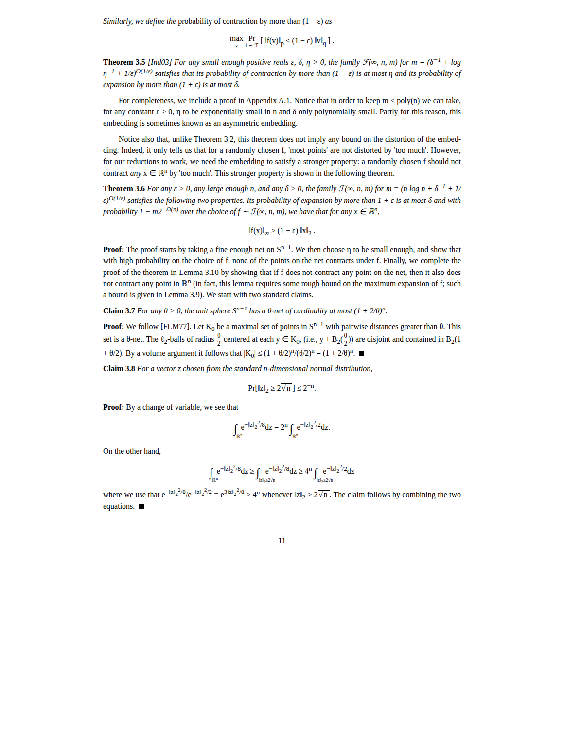Similarly, we define the probability of contraction by more than (1 − ε) as
max v Pr f ∼ ℱ [ ‖f(v)‖p ≤ (1 − ε) ‖v‖q ] .
Theorem 3.5 [Ind03] For any small enough positive reals ε, δ, η > 0, the family ℱ(∞, n, m) for m = (δ−1 + log η−1 + 1/ε)O(1/ε) satisfies that its probability of contraction by more than (1 − ε) is at most η and its probability of expansion by more than (1 + ε) is at most δ.
For completeness, we include a proof in Appendix A.1. Notice that in order to keep m ≤ poly(n) we can take, for any constant ε > 0, η to be exponentially small in n and δ only polynomially small. Partly for this reason, this embedding is sometimes known as an asymmetric embedding.
Notice also that, unlike Theorem 3.2, this theorem does not imply any bound on the distortion of the embedding. Indeed, it only tells us that for a randomly chosen f, 'most points' are not distorted by 'too much'. However, for our reductions to work, we need the embedding to satisfy a stronger property: a randomly chosen f should not contract any x ∈ ℝn by 'too much'. This stronger property is shown in the following theorem.
Theorem 3.6 For any ε > 0, any large enough n, and any δ > 0, the family ℱ(∞, n, m) for m = (n log n + δ−1 + 1/ε)O(1/ε) satisfies the following two properties. Its probability of expansion by more than 1 + ε is at most δ and with probability 1 − m2−Ω(n) over the choice of f ∼ ℱ(∞, n, m), we have that for any x ∈ ℝn,
‖f(x)‖∞ ≥ (1 − ε) ‖x‖2 .
Proof: The proof starts by taking a fine enough net on Sn−1. We then choose η to be small enough, and show that with high probability on the choice of f, none of the points on the net contracts under f. Finally, we complete the proof of the theorem in Lemma 3.10 by showing that if f does not contract any point on the net, then it also does not contract any point in ℝn (in fact, this lemma requires some rough bound on the maximum expansion of f; such a bound is given in Lemma 3.9). We start with two standard claims.
Claim 3.7 For any θ > 0, the unit sphere Sn−1 has a θ-net of cardinality at most (1 + 2/θ)n.
Proof: We follow [FLM77]. Let K0 be a maximal set of points in Sn−1 with pairwise distances greater than θ. This set is a θ-net. The ℓ2-balls of radius θ 2 centered at each y ∈ K0, (i.e., y + B2(θ 2)) are disjoint and contained in B2(1 + θ/2). By a volume argument it follows that |K0| ≤ (1 + θ/2)n/(θ/2)n = (1 + 2/θ)n.
Claim 3.8 For a vector z chosen from the standard n-dimensional normal distribution,
Pr[‖z‖2 ≥ 2√n] ≤ 2−n.
Proof: By a change of variable, we see that
∫ℝn e−‖z‖22/8dz = 2n ∫ℝn e−‖z‖22/2dz.
On the other hand,
∫ℝn e−‖z‖22/8dz ≥ ∫‖z‖2≥2√n e−‖z‖22/8dz ≥ 4n ∫‖z‖2≥2√n e−‖z‖22/2dz
where we use that e−‖z‖22/8/e−‖z‖22/2 = e3‖z‖22/8 ≥ 4n whenever ‖z‖2 ≥ 2√n. The claim follows by combining the two equations.
11